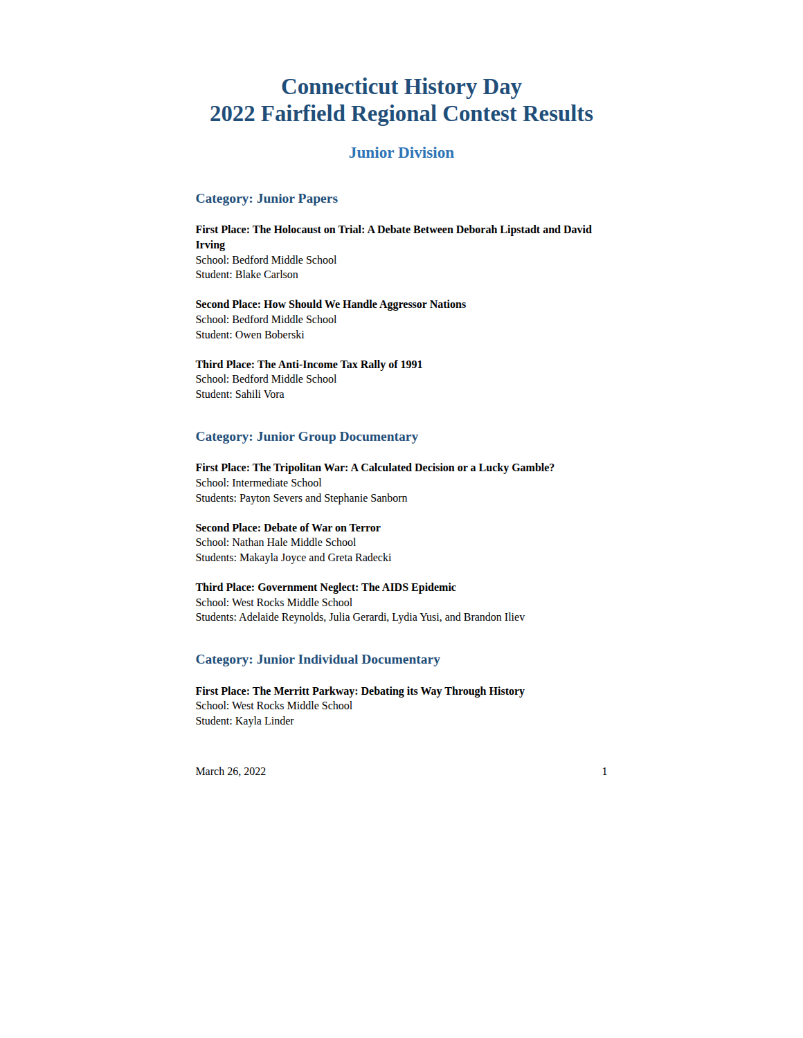Connecticut History Day
2022 Fairfield Regional Contest Results
Junior Division
Category: Junior Papers
First Place: The Holocaust on Trial: A Debate Between Deborah Lipstadt and David Irving
School: Bedford Middle School
Student: Blake Carlson
Second Place: How Should We Handle Aggressor Nations
School: Bedford Middle School
Student: Owen Boberski
Third Place: The Anti-Income Tax Rally of 1991
School: Bedford Middle School
Student: Sahili Vora
Category: Junior Group Documentary
First Place: The Tripolitan War: A Calculated Decision or a Lucky Gamble?
School: Intermediate School
Students: Payton Severs and Stephanie Sanborn
Second Place: Debate of War on Terror
School: Nathan Hale Middle School
Students: Makayla Joyce and Greta Radecki
Third Place: Government Neglect: The AIDS Epidemic
School: West Rocks Middle School
Students: Adelaide Reynolds, Julia Gerardi, Lydia Yusi, and Brandon Iliev
Category: Junior Individual Documentary
First Place: The Merritt Parkway: Debating its Way Through History
School: West Rocks Middle School
Student: Kayla Linder
March 26, 2022 1